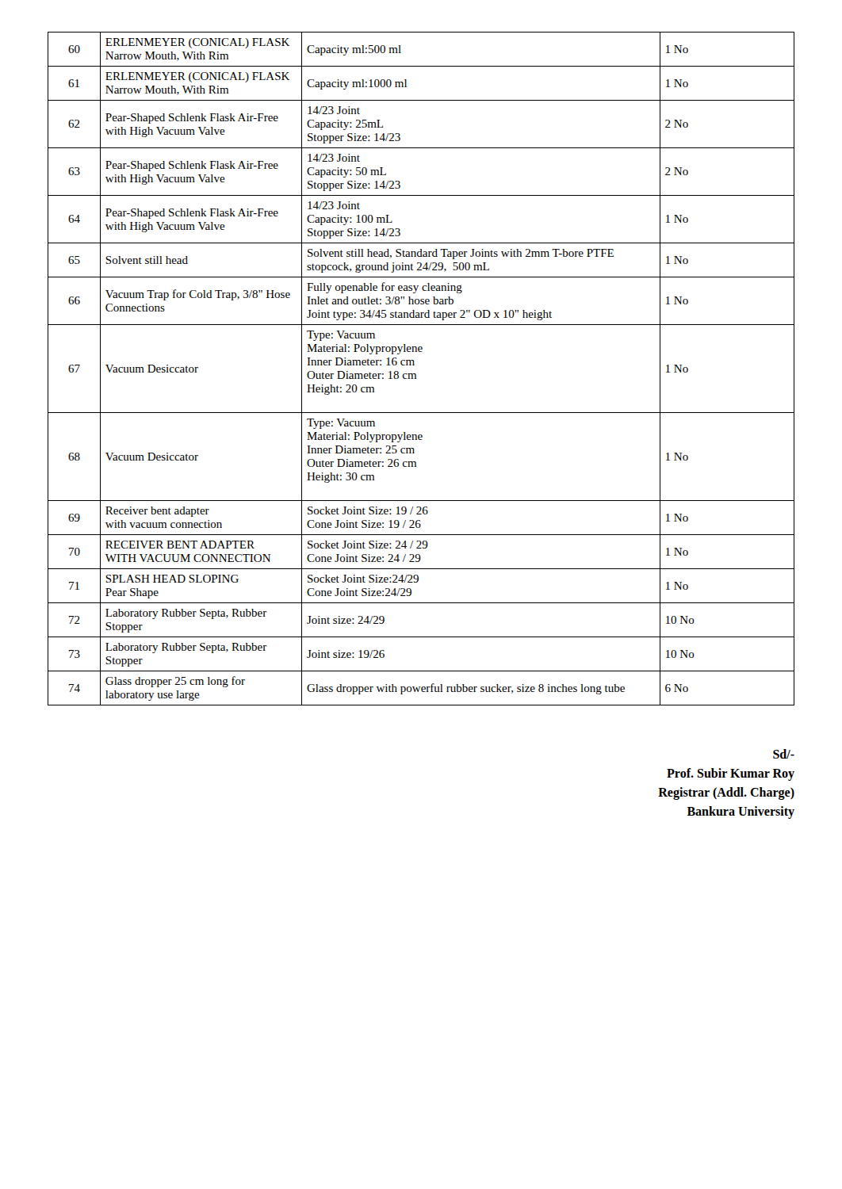| 60 | ERLENMEYER (CONICAL) FLASK Narrow Mouth, With Rim | Capacity ml:500 ml | 1 No |
| 61 | ERLENMEYER (CONICAL) FLASK Narrow Mouth, With Rim | Capacity ml:1000 ml | 1 No |
| 62 | Pear-Shaped Schlenk Flask Air-Free with High Vacuum Valve | 14/23 Joint Capacity: 25mL Stopper Size: 14/23 | 2 No |
| 63 | Pear-Shaped Schlenk Flask Air-Free with High Vacuum Valve | 14/23 Joint Capacity: 50 mL Stopper Size: 14/23 | 2 No |
| 64 | Pear-Shaped Schlenk Flask Air-Free with High Vacuum Valve | 14/23 Joint Capacity: 100 mL Stopper Size: 14/23 | 1 No |
| 65 | Solvent still head | Solvent still head, Standard Taper Joints with 2mm T-bore PTFE stopcock, ground joint 24/29, 500 mL | 1 No |
| 66 | Vacuum Trap for Cold Trap, 3/8" Hose Connections | Fully openable for easy cleaning Inlet and outlet: 3/8" hose barb Joint type: 34/45 standard taper 2" OD x 10" height | 1 No |
| 67 | Vacuum Desiccator | Type: Vacuum Material: Polypropylene Inner Diameter: 16 cm Outer Diameter: 18 cm Height: 20 cm | 1 No |
| 68 | Vacuum Desiccator | Type: Vacuum Material: Polypropylene Inner Diameter: 25 cm Outer Diameter: 26 cm Height: 30 cm | 1 No |
| 69 | Receiver bent adapter with vacuum connection | Socket Joint Size: 19 / 26 Cone Joint Size: 19 / 26 | 1 No |
| 70 | RECEIVER BENT ADAPTER WITH VACUUM CONNECTION | Socket Joint Size: 24 / 29 Cone Joint Size: 24 / 29 | 1 No |
| 71 | SPLASH HEAD SLOPING Pear Shape | Socket Joint Size:24/29 Cone Joint Size:24/29 | 1 No |
| 72 | Laboratory Rubber Septa, Rubber Stopper | Joint size: 24/29 | 10 No |
| 73 | Laboratory Rubber Septa, Rubber Stopper | Joint size: 19/26 | 10 No |
| 74 | Glass dropper 25 cm long for laboratory use large | Glass dropper with powerful rubber sucker, size 8 inches long tube | 6 No |
Sd/-
Prof. Subir Kumar Roy
Registrar (Addl. Charge)
Bankura University